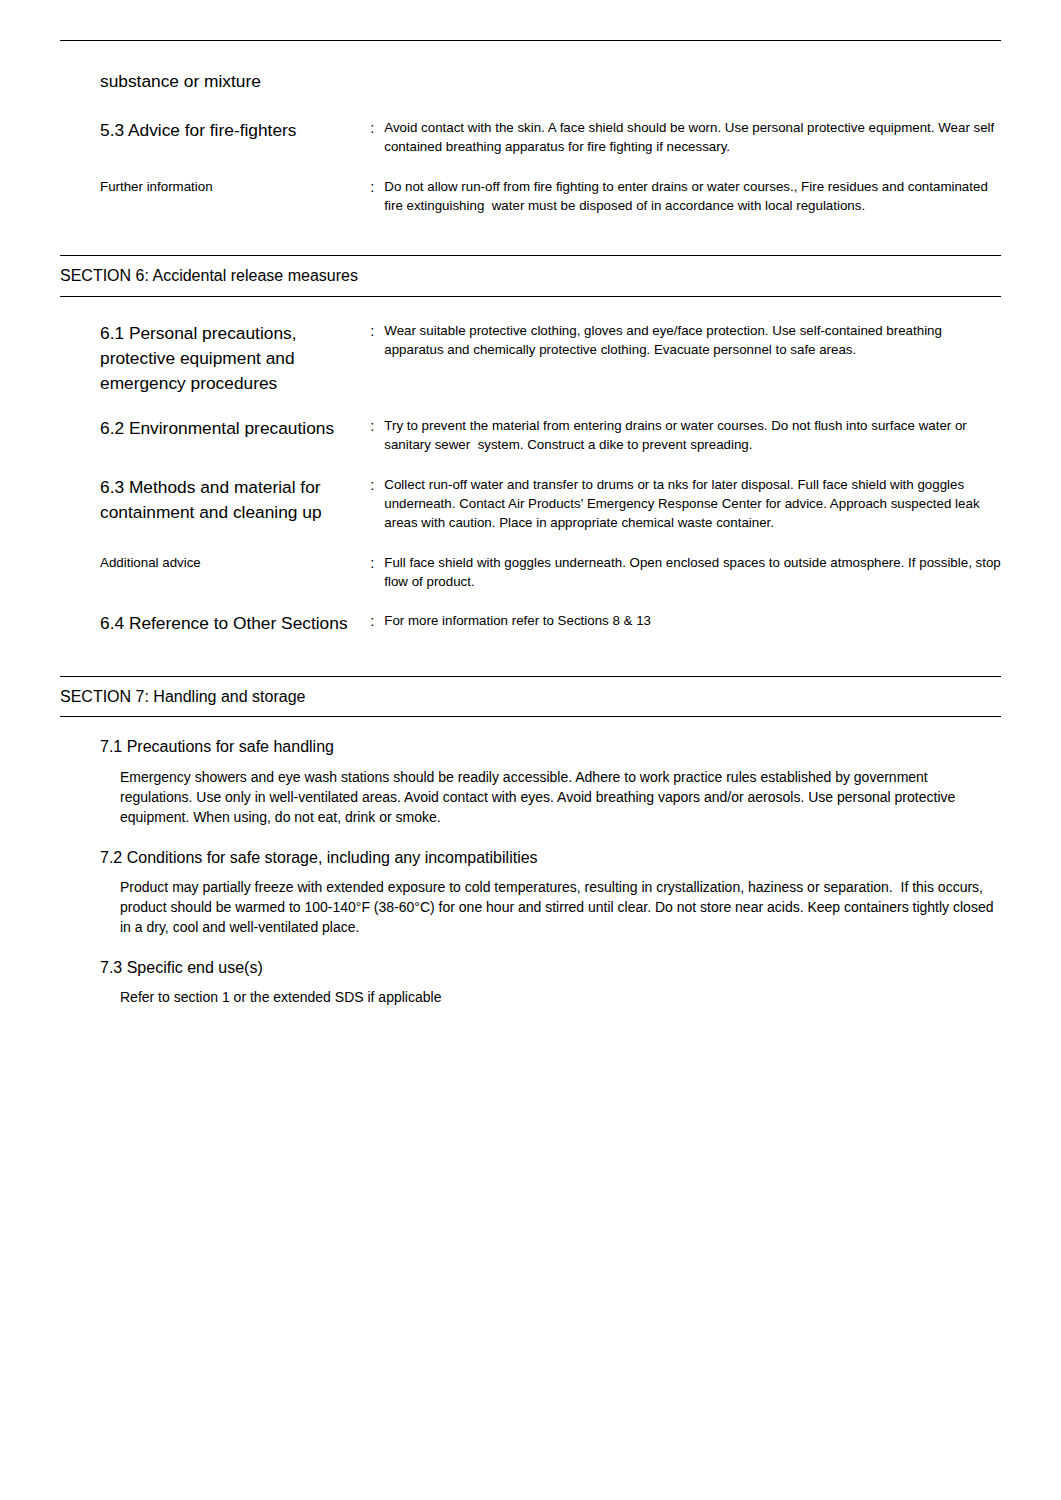substance or mixture
| 5.3 Advice for fire-fighters | : | Avoid contact with the skin. A face shield should be worn. Use personal protective equipment. Wear self contained breathing apparatus for fire fighting if necessary. |
| Further information | : | Do not allow run-off from fire fighting to enter drains or water courses., Fire residues and contaminated fire extinguishing water must be disposed of in accordance with local regulations. |
SECTION 6: Accidental release measures
| 6.1 Personal precautions, protective equipment and emergency procedures | : | Wear suitable protective clothing, gloves and eye/face protection. Use self-contained breathing apparatus and chemically protective clothing. Evacuate personnel to safe areas. |
| 6.2 Environmental precautions | : | Try to prevent the material from entering drains or water courses. Do not flush into surface water or sanitary sewer system. Construct a dike to prevent spreading. |
| 6.3 Methods and material for containment and cleaning up | : | Collect run-off water and transfer to drums or ta nks for later disposal. Full face shield with goggles underneath. Contact Air Products' Emergency Response Center for advice. Approach suspected leak areas with caution. Place in appropriate chemical waste container. |
| Additional advice | : | Full face shield with goggles underneath. Open enclosed spaces to outside atmosphere. If possible, stop flow of product. |
| 6.4 Reference to Other Sections | : | For more information refer to Sections 8 & 13 |
SECTION 7: Handling and storage
7.1 Precautions for safe handling
Emergency showers and eye wash stations should be readily accessible. Adhere to work practice rules established by government regulations. Use only in well-ventilated areas. Avoid contact with eyes. Avoid breathing vapors and/or aerosols. Use personal protective equipment. When using, do not eat, drink or smoke.
7.2 Conditions for safe storage, including any incompatibilities
Product may partially freeze with extended exposure to cold temperatures, resulting in crystallization, haziness or separation. If this occurs, product should be warmed to 100-140°F (38-60°C) for one hour and stirred until clear. Do not store near acids. Keep containers tightly closed in a dry, cool and well-ventilated place.
7.3 Specific end use(s)
Refer to section 1 or the extended SDS if applicable